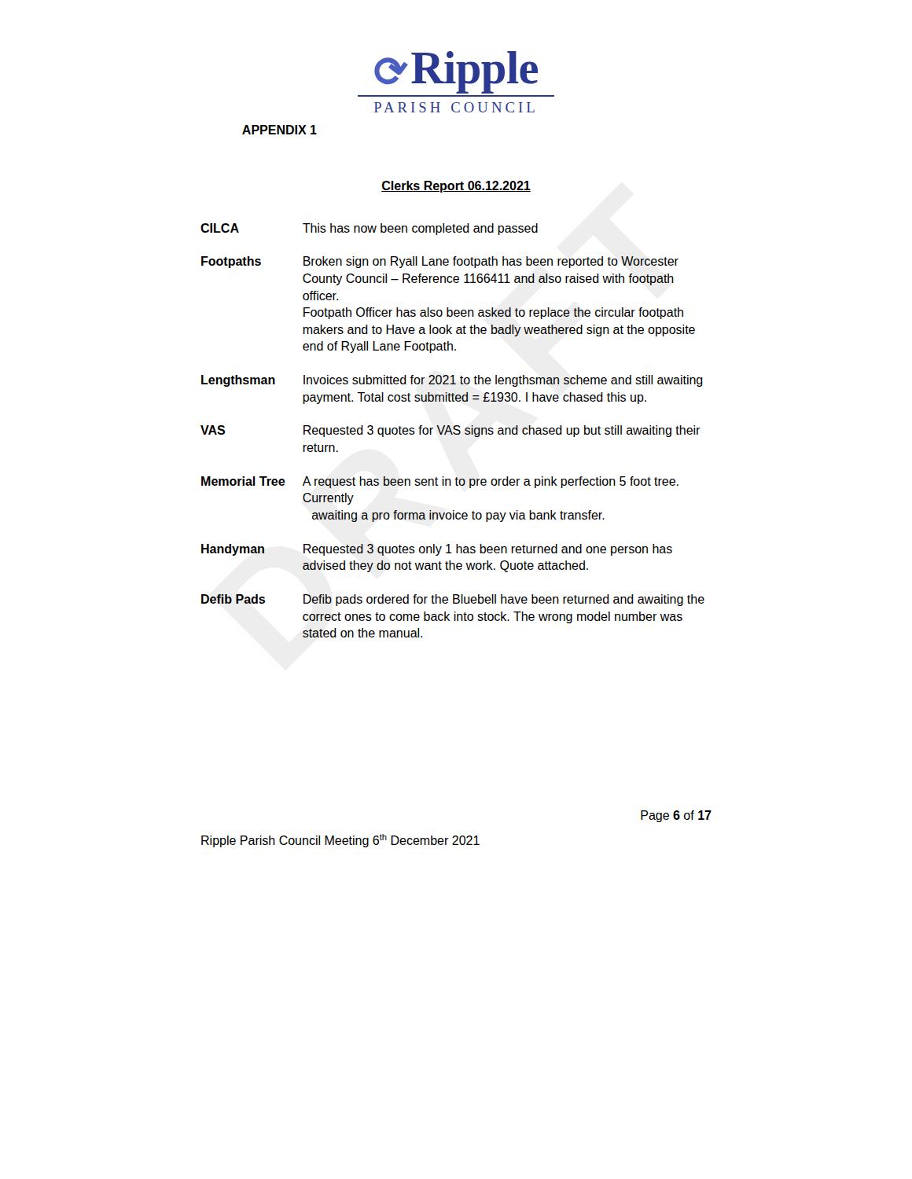DRAFT
⟳Ripple
Parish Council
APPENDIX 1
Clerks Report 06.12.2021
| CILCA | This has now been completed and passed |
| Footpaths | Broken sign on Ryall Lane footpath has been reported to Worcester County Council – Reference 1166411 and also raised with footpath officer. Footpath Officer has also been asked to replace the circular footpath makers and to Have a look at the badly weathered sign at the opposite end of Ryall Lane Footpath. |
| Lengthsman | Invoices submitted for 2021 to the lengthsman scheme and still awaiting payment. Total cost submitted = £1930. I have chased this up. |
| VAS | Requested 3 quotes for VAS signs and chased up but still awaiting their return. |
| Memorial Tree | A request has been sent in to pre order a pink perfection 5 foot tree. Currently awaiting a pro forma invoice to pay via bank transfer. |
| Handyman | Requested 3 quotes only 1 has been returned and one person has advised they do not want the work. Quote attached. |
| Defib Pads | Defib pads ordered for the Bluebell have been returned and awaiting the correct ones to come back into stock. The wrong model number was stated on the manual. |
Page 6 of 17
Ripple Parish Council Meeting 6th December 2021